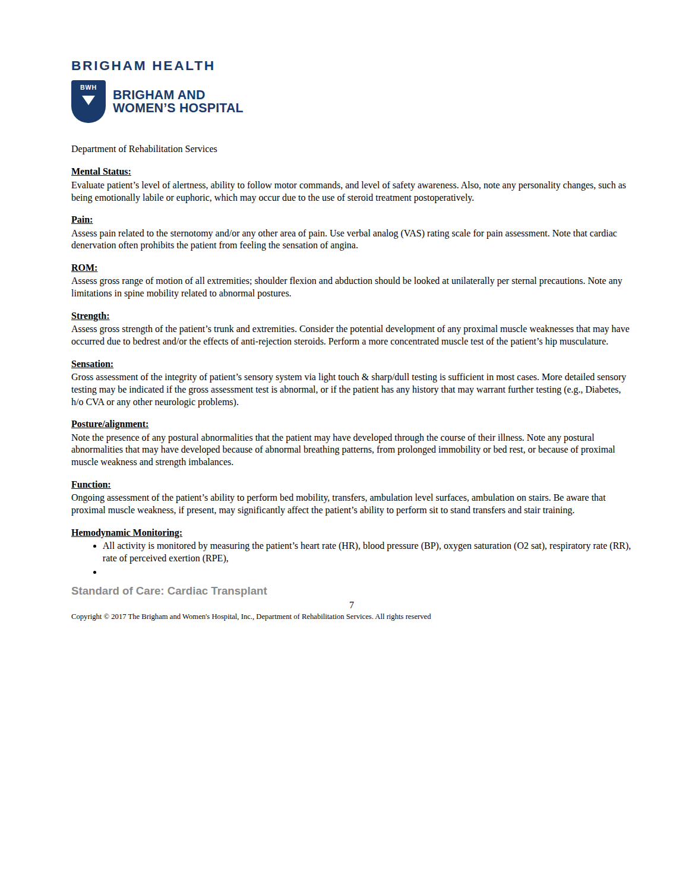BRIGHAM HEALTH
BWH
BRIGHAM AND
WOMEN’S HOSPITAL
Department of Rehabilitation Services
Mental Status:
Evaluate patient’s level of alertness, ability to follow motor commands, and level of safety awareness. Also, note any personality changes, such as being emotionally labile or euphoric, which may occur due to the use of steroid treatment postoperatively.
Pain:
Assess pain related to the sternotomy and/or any other area of pain. Use verbal analog (VAS) rating scale for pain assessment. Note that cardiac denervation often prohibits the patient from feeling the sensation of angina.
ROM:
Assess gross range of motion of all extremities; shoulder flexion and abduction should be looked at unilaterally per sternal precautions. Note any limitations in spine mobility related to abnormal postures.
Strength:
Assess gross strength of the patient’s trunk and extremities. Consider the potential development of any proximal muscle weaknesses that may have occurred due to bedrest and/or the effects of anti-rejection steroids. Perform a more concentrated muscle test of the patient’s hip musculature.
Sensation:
Gross assessment of the integrity of patient’s sensory system via light touch & sharp/dull testing is sufficient in most cases. More detailed sensory testing may be indicated if the gross assessment test is abnormal, or if the patient has any history that may warrant further testing (e.g., Diabetes, h/o CVA or any other neurologic problems).
Posture/alignment:
Note the presence of any postural abnormalities that the patient may have developed through the course of their illness. Note any postural abnormalities that may have developed because of abnormal breathing patterns, from prolonged immobility or bed rest, or because of proximal muscle weakness and strength imbalances.
Function:
Ongoing assessment of the patient’s ability to perform bed mobility, transfers, ambulation level surfaces, ambulation on stairs. Be aware that proximal muscle weakness, if present, may significantly affect the patient’s ability to perform sit to stand transfers and stair training.
Hemodynamic Monitoring:
All activity is monitored by measuring the patient’s heart rate (HR), blood pressure (BP), oxygen saturation (O2 sat), respiratory rate (RR), rate of perceived exertion (RPE),
Standard of Care: Cardiac Transplant
7
Copyright © 2017 The Brigham and Women's Hospital, Inc., Department of Rehabilitation Services. All rights reserved